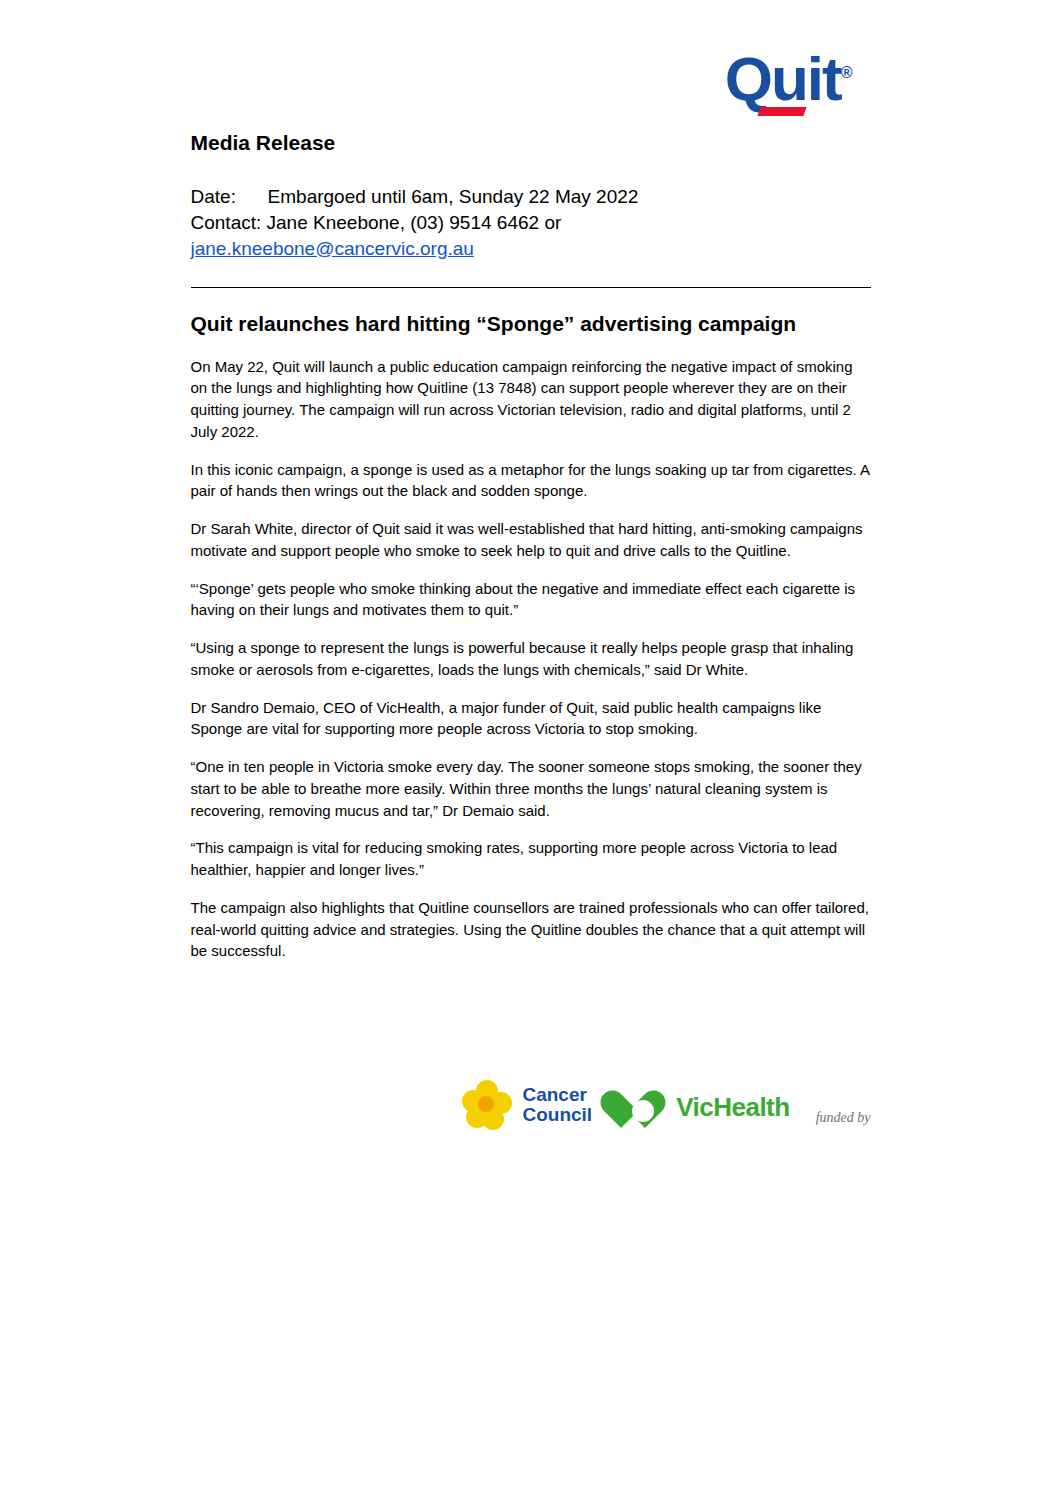Quit ®
Media Release
Date: Embargoed until 6am, Sunday 22 May 2022
Contact: Jane Kneebone, (03) 9514 6462 or
jane.kneebone@cancervic.org.au
Quit relaunches hard hitting “Sponge” advertising campaign
On May 22, Quit will launch a public education campaign reinforcing the negative impact of smoking on the lungs and highlighting how Quitline (13 7848) can support people wherever they are on their quitting journey. The campaign will run across Victorian television, radio and digital platforms, until 2 July 2022.
In this iconic campaign, a sponge is used as a metaphor for the lungs soaking up tar from cigarettes. A pair of hands then wrings out the black and sodden sponge.
Dr Sarah White, director of Quit said it was well-established that hard hitting, anti-smoking campaigns motivate and support people who smoke to seek help to quit and drive calls to the Quitline.
“‘Sponge’ gets people who smoke thinking about the negative and immediate effect each cigarette is having on their lungs and motivates them to quit.”
“Using a sponge to represent the lungs is powerful because it really helps people grasp that inhaling smoke or aerosols from e-cigarettes, loads the lungs with chemicals,” said Dr White.
Dr Sandro Demaio, CEO of VicHealth, a major funder of Quit, said public health campaigns like Sponge are vital for supporting more people across Victoria to stop smoking.
“One in ten people in Victoria smoke every day. The sooner someone stops smoking, the sooner they start to be able to breathe more easily. Within three months the lungs’ natural cleaning system is recovering, removing mucus and tar,” Dr Demaio said.
“This campaign is vital for reducing smoking rates, supporting more people across Victoria to lead healthier, happier and longer lives.”
The campaign also highlights that Quitline counsellors are trained professionals who can offer tailored, real-world quitting advice and strategies. Using the Quitline doubles the chance that a quit attempt will be successful.
Cancer
Council
VicHealth
funded by